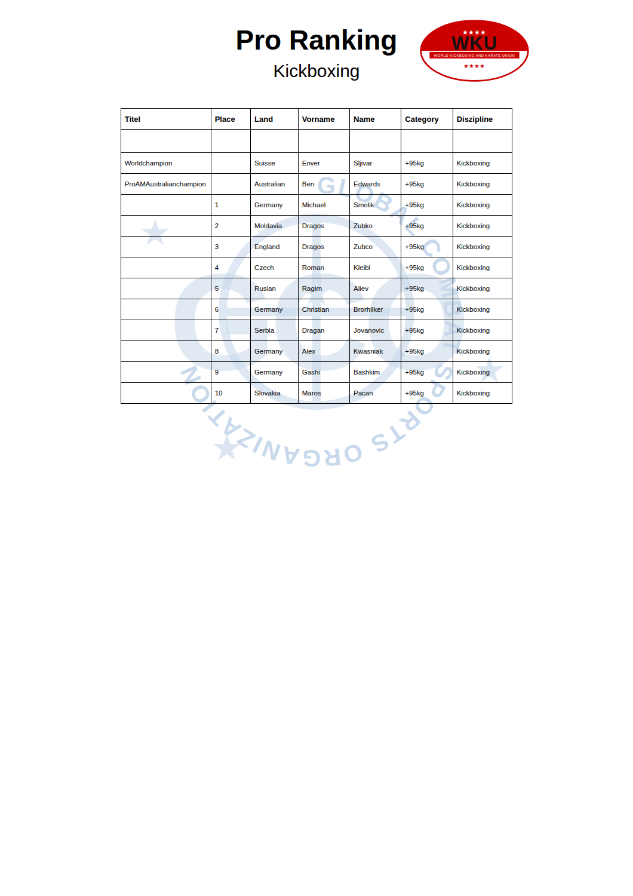GCO
GLOBAL COMBAT SPORTS ORGANIZATION
★ ★ ★ ★
★★★★ WKU WORLD KICKBOXING AND KARATE UNION ★★★★
Pro Ranking
Kickboxing
| Titel | Place | Land | Vorname | Name | Category | Diszipline |
| --- | --- | --- | --- | --- | --- | --- |
| Worldchampion | | Suisse | Enver | Sljivar | +95kg | Kickboxing |
| ProAMAustralianchampion | | Australian | Ben | Edwards | +95kg | Kickboxing |
| | 1 | Germany | Michael | Smolik | +95kg | Kickboxing |
| | 2 | Moldavia | Dragos | Zubko | +95kg | Kickboxing |
| | 3 | England | Dragos | Zubco | +95kg | Kickboxing |
| | 4 | Czech | Roman | Kleibl | +95kg | Kickboxing |
| | 5 | Rusian | Ragim | Aliev | +95kg | Kickboxing |
| | 6 | Germany | Christian | Brorhilker | +95kg | Kickboxing |
| | 7 | Serbia | Dragan | Jovanovic | +95kg | Kickboxing |
| | 8 | Germany | Alex | Kwasniak | +95kg | Kickboxing |
| | 9 | Germany | Gashi | Bashkim | +95kg | Kickboxing |
| | 10 | Slovakia | Maros | Pacan | +95kg | Kickboxing |